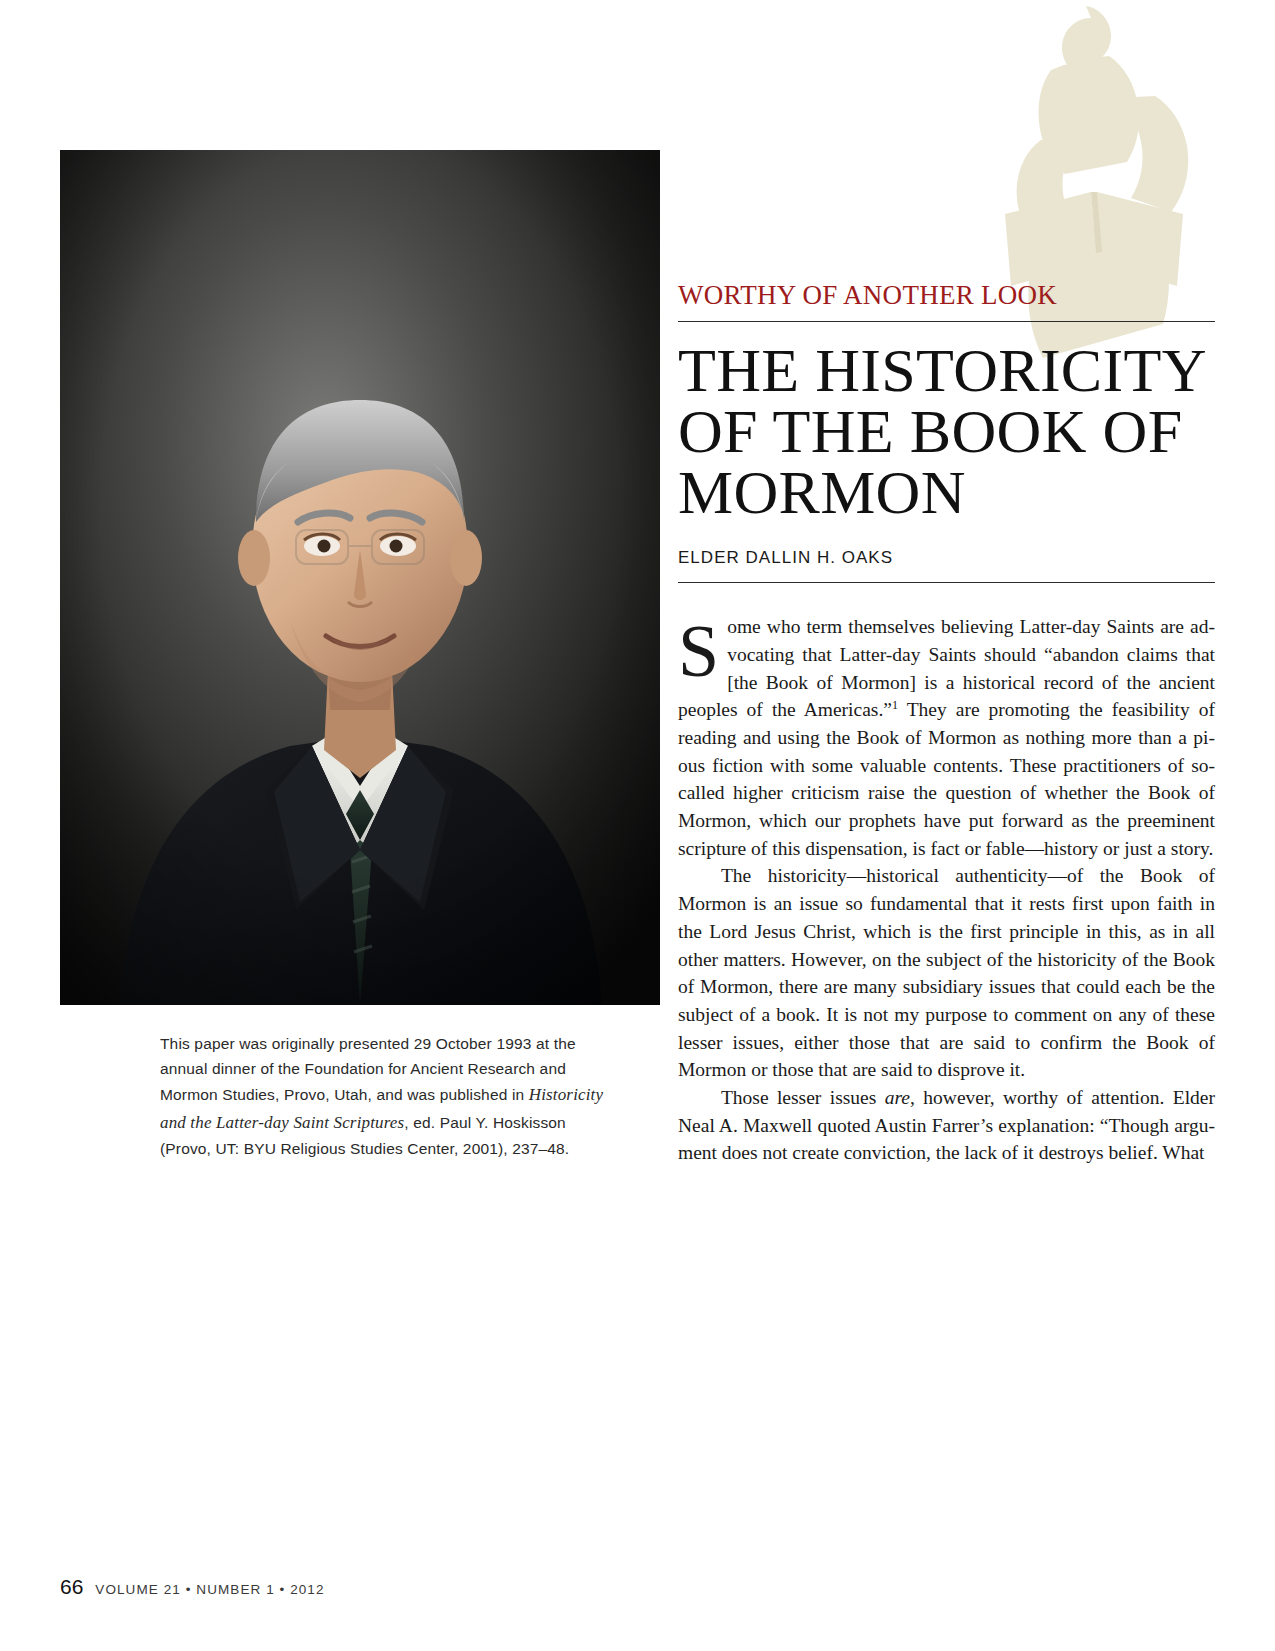This paper was originally presented 29 October 1993 at the annual dinner of the Foundation for Ancient Research and Mormon Studies, Provo, Utah, and was published in Historicity and the Latter-day Saint Scriptures, ed. Paul Y. Hoskisson (Provo, UT: BYU Religious Studies Center, 2001), 237–48.
Worthy of Another Look
The Historicity of the Book of Mormon
Elder Dallin H. Oaks
Some who term themselves believing Latter-day Saints are advocating that Latter-day Saints should “abandon claims that [the Book of Mormon] is a historical record of the ancient peoples of the Americas.”1 They are promoting the feasibility of reading and using the Book of Mormon as nothing more than a pious fiction with some valuable contents. These practitioners of so-called higher criticism raise the question of whether the Book of Mormon, which our prophets have put forward as the preeminent scripture of this dispensation, is fact or fable—history or just a story.
The historicity—historical authenticity—of the Book of Mormon is an issue so fundamental that it rests first upon faith in the Lord Jesus Christ, which is the first principle in this, as in all other matters. However, on the subject of the historicity of the Book of Mormon, there are many subsidiary issues that could each be the subject of a book. It is not my purpose to comment on any of these lesser issues, either those that are said to confirm the Book of Mormon or those that are said to disprove it.
Those lesser issues are, however, worthy of attention. Elder Neal A. Maxwell quoted Austin Farrer’s explanation: “Though argument does not create conviction, the lack of it destroys belief. What
66 Volume 21 • Number 1 • 2012